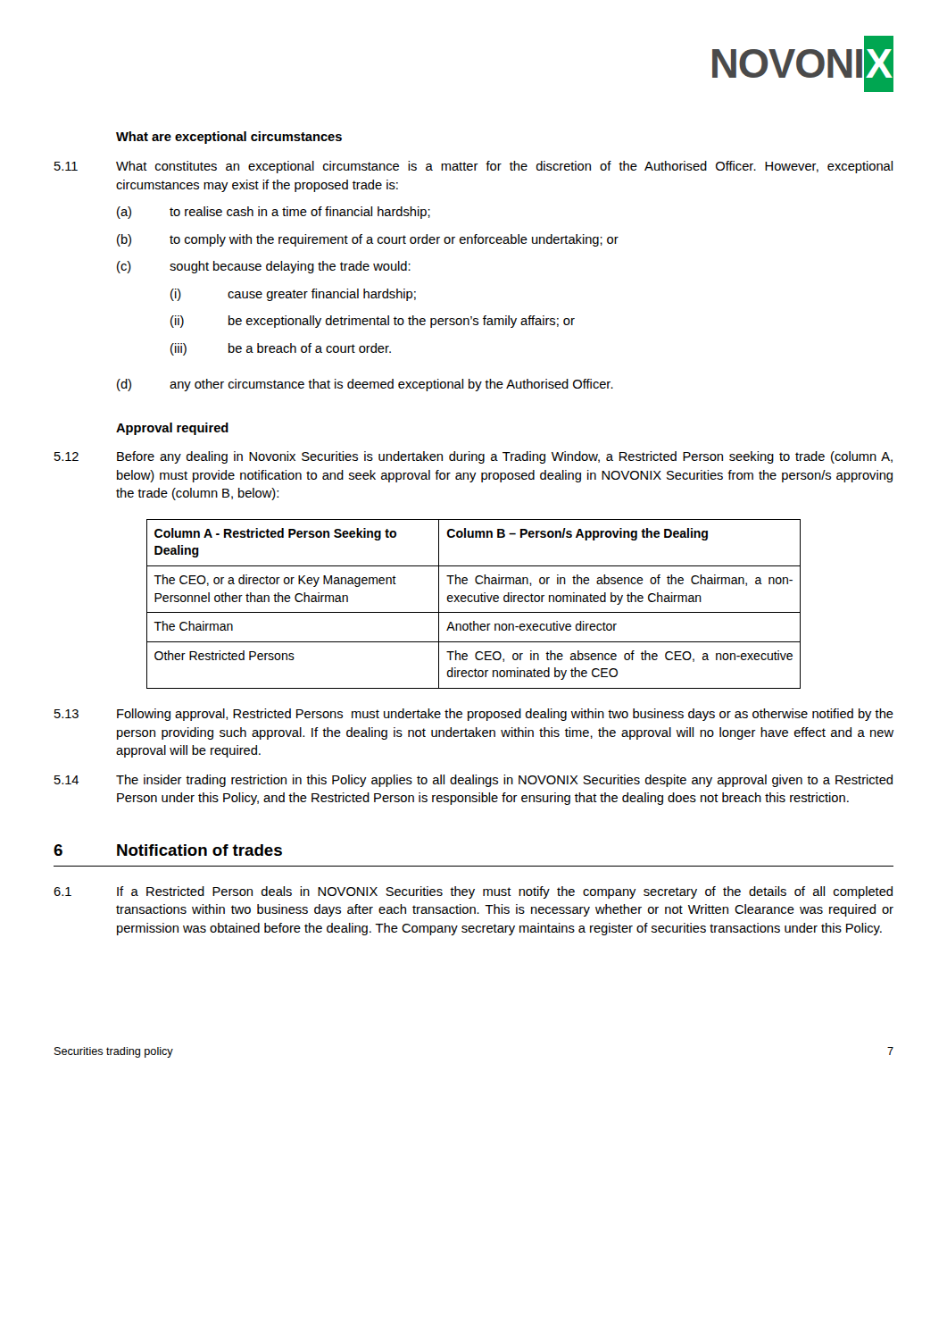NOVONIX
What are exceptional circumstances
5.11
What constitutes an exceptional circumstance is a matter for the discretion of the Authorised Officer. However, exceptional circumstances may exist if the proposed trade is:
(a)
to realise cash in a time of financial hardship;
(b)
to comply with the requirement of a court order or enforceable undertaking; or
(c)
sought because delaying the trade would:
(i)
cause greater financial hardship;
(ii)
be exceptionally detrimental to the person’s family affairs; or
(iii)
be a breach of a court order.
(d)
any other circumstance that is deemed exceptional by the Authorised Officer.
Approval required
5.12
Before any dealing in Novonix Securities is undertaken during a Trading Window, a Restricted Person seeking to trade (column A, below) must provide notification to and seek approval for any proposed dealing in NOVONIX Securities from the person/s approving the trade (column B, below):
| Column A - Restricted Person Seeking to Dealing | Column B – Person/s Approving the Dealing |
| --- | --- |
| The CEO, or a director or Key Management Personnel other than the Chairman | The Chairman, or in the absence of the Chairman, a non-executive director nominated by the Chairman |
| The Chairman | Another non-executive director |
| Other Restricted Persons | The CEO, or in the absence of the CEO, a non-executive director nominated by the CEO |
5.13
Following approval, Restricted Persons must undertake the proposed dealing within two business days or as otherwise notified by the person providing such approval. If the dealing is not undertaken within this time, the approval will no longer have effect and a new approval will be required.
5.14
The insider trading restriction in this Policy applies to all dealings in NOVONIX Securities despite any approval given to a Restricted Person under this Policy, and the Restricted Person is responsible for ensuring that the dealing does not breach this restriction.
6 Notification of trades
6.1
If a Restricted Person deals in NOVONIX Securities they must notify the company secretary of the details of all completed transactions within two business days after each transaction. This is necessary whether or not Written Clearance was required or permission was obtained before the dealing. The Company secretary maintains a register of securities transactions under this Policy.
Securities trading policy 7